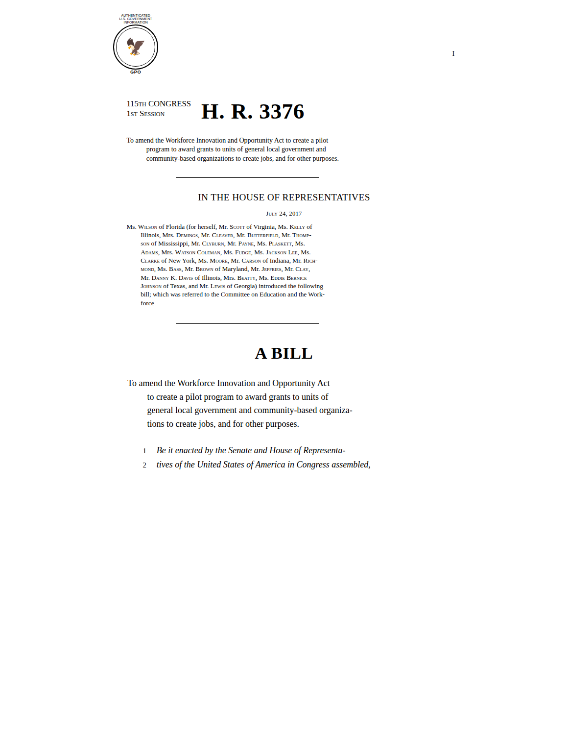Authenticated
U.S. Government
Information
🦅
GPO
I
115th CONGRESS 1st Session
H. R. 3376
To amend the Workforce Innovation and Opportunity Act to create a pilot program to award grants to units of general local government and community-based organizations to create jobs, and for other purposes.
IN THE HOUSE OF REPRESENTATIVES
July 24, 2017
Ms. Wilson of Florida (for herself, Mr. Scott of Virginia, Ms. Kelly of Illinois, Mrs. Demings, Mr. Cleaver, Mr. Butterfield, Mr. Thomp- son of Mississippi, Mr. Clyburn, Mr. Payne, Ms. Plaskett, Ms. Adams, Mrs. Watson Coleman, Ms. Fudge, Ms. Jackson Lee, Ms. Clarke of New York, Ms. Moore, Mr. Carson of Indiana, Mr. Rich- mond, Ms. Bass, Mr. Brown of Maryland, Mr. Jeffries, Mr. Clay, Mr. Danny K. Davis of Illinois, Mrs. Beatty, Ms. Eddie Bernice Johnson of Texas, and Mr. Lewis of Georgia) introduced the following bill; which was referred to the Committee on Education and the Work- force
A BILL
To amend the Workforce Innovation and Opportunity Act to create a pilot program to award grants to units of general local government and community-based organiza- tions to create jobs, and for other purposes.
1 Be it enacted by the Senate and House of Representa-
2 tives of the United States of America in Congress assembled,